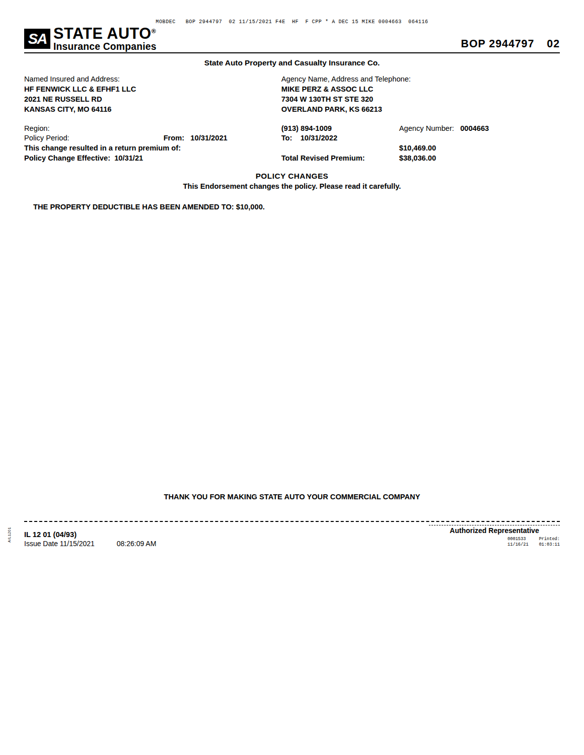MOBDEC BOP 2944797 02 11/15/2021 F4E HF F CPP * A DEC 15 MIKE 0004663 064116
SA
STATE AUTO®
Insurance Companies
BOP 2944797 02
State Auto Property and Casualty Insurance Co.
| Named Insured and Address: | Agency Name, Address and Telephone: |
| HF FENWICK LLC & EFHF1 LLC | MIKE PERZ & ASSOC LLC |
| 2021 NE RUSSELL RD | 7304 W 130TH ST STE 320 |
| KANSAS CITY, MO 64116 | OVERLAND PARK, KS 66213 |
| Region: | | (913) 894-1009 | Agency Number: 0004663 |
| Policy Period: | From: 10/31/2021 | To: 10/31/2022 | |
| This change resulted in a return premium of: | $10,469.00 |
| Policy Change Effective: 10/31/21 | Total Revised Premium: | $38,036.00 |
POLICY CHANGES
This Endorsement changes the policy. Please read it carefully.
THE PROPERTY DEDUCTIBLE HAS BEEN AMENDED TO: $10,000.
THANK YOU FOR MAKING STATE AUTO YOUR COMMERCIAL COMPANY
A/L1201
IL 12 01 (04/93)
Issue Date 11/15/2021 08:26:09 AM
Authorized Representative
0001533 Printed:
11/16/21 01:03:11